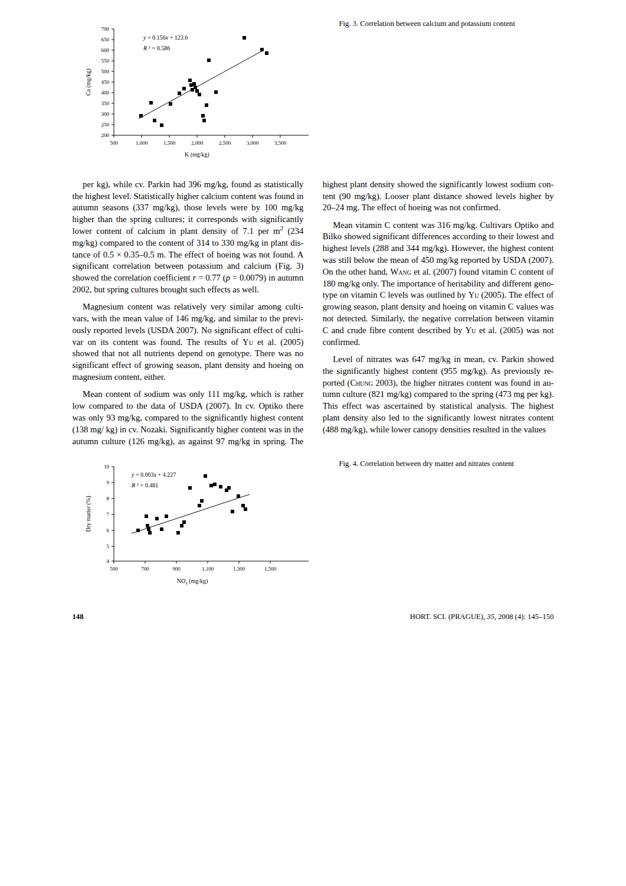700 650 600 550 500 450 400 350 300 250 200 500 1,000 1,500 2,000 2,500 3,000 3,500 K (mg/kg) Ca (mg/kg) y = 0.156x + 123.6 R 2 = 0.586
Fig. 3. Correlation between calcium and potassium content
per kg), while cv. Parkin had 396 mg/kg, found as statistically the highest level. Statistically higher calcium content was found in autumn seasons (337 mg/kg), those levels were by 100 mg/kg higher than the spring cultures; it corresponds with significantly lower content of calcium in plant density of 7.1 per m2 (234 mg/kg) compared to the content of 314 to 330 mg/kg in plant distance of 0.5 × 0.35–0.5 m. The effect of hoeing was not found. A significant correlation between potassium and calcium (Fig. 3) showed the correlation coefficient r = 0.77 (p = 0.0079) in autumn 2002, but spring cultures brought such effects as well.
Magnesium content was relatively very similar among cultivars, with the mean value of 146 mg/kg, and similar to the previously reported levels (USDA 2007). No significant effect of cultivar on its content was found. The results of Yu et al. (2005) showed that not all nutrients depend on genotype. There was no significant effect of growing season, plant density and hoeing on magnesium content, either.
Mean content of sodium was only 111 mg/kg, which is rather low compared to the data of USDA (2007). In cv. Optiko there was only 93 mg/kg, compared to the significantly highest content (138 mg/ kg) in cv. Nozaki. Significantly higher content was in the autumn culture (126 mg/kg), as against 97 mg/kg in spring. The highest plant density showed the significantly lowest sodium content (90 mg/kg). Looser plant distance showed levels higher by 20–24 mg. The effect of hoeing was not confirmed.
Mean vitamin C content was 316 mg/kg. Cultivars Optiko and Bilko showed significant differences according to their lowest and highest levels (288 and 344 mg/kg). However, the highest content was still below the mean of 450 mg/kg reported by USDA (2007). On the other hand, Wang et al. (2007) found vitamin C content of 180 mg/kg only. The importance of heritability and different genotype on vitamin C levels was outlined by Yu (2005). The effect of growing season, plant density and hoeing on vitamin C values was not detected. Similarly, the negative correlation between vitamin C and crude fibre content described by Yu et al. (2005) was not confirmed.
Level of nitrates was 647 mg/kg in mean, cv. Parkin showed the significantly highest content (955 mg/kg). As previously reported (Chung 2003), the higher nitrates content was found in autumn culture (821 mg/kg) compared to the spring (473 mg per kg). This effect was ascertained by statistical analysis. The highest plant density also led to the significantly lowest nitrates content (488 mg/kg), while lower canopy densities resulted in the values
10 9 8 7 6 5 4 500 700 900 1,100 1,300 1,500 NO3 (mg/kg) Dry matter (%) y = 0.003x + 4.227 R 2 = 0.481
Fig. 4. Correlation between dry matter and nitrates content
148 HORT. SCI. (PRAGUE), 35, 2008 (4): 145–150